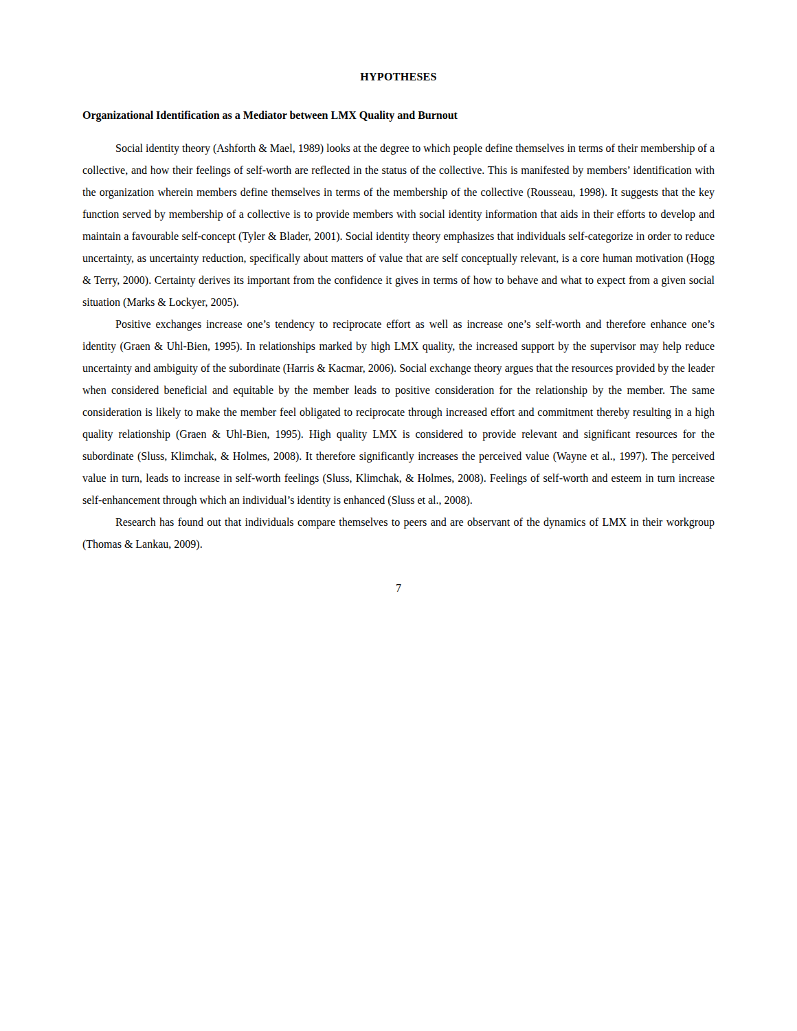HYPOTHESES
Organizational Identification as a Mediator between LMX Quality and Burnout
Social identity theory (Ashforth & Mael, 1989) looks at the degree to which people define themselves in terms of their membership of a collective, and how their feelings of self-worth are reflected in the status of the collective. This is manifested by members’ identification with the organization wherein members define themselves in terms of the membership of the collective (Rousseau, 1998). It suggests that the key function served by membership of a collective is to provide members with social identity information that aids in their efforts to develop and maintain a favourable self-concept (Tyler & Blader, 2001). Social identity theory emphasizes that individuals self-categorize in order to reduce uncertainty, as uncertainty reduction, specifically about matters of value that are self conceptually relevant, is a core human motivation (Hogg & Terry, 2000). Certainty derives its important from the confidence it gives in terms of how to behave and what to expect from a given social situation (Marks & Lockyer, 2005).
Positive exchanges increase one’s tendency to reciprocate effort as well as increase one’s self-worth and therefore enhance one’s identity (Graen & Uhl-Bien, 1995). In relationships marked by high LMX quality, the increased support by the supervisor may help reduce uncertainty and ambiguity of the subordinate (Harris & Kacmar, 2006). Social exchange theory argues that the resources provided by the leader when considered beneficial and equitable by the member leads to positive consideration for the relationship by the member. The same consideration is likely to make the member feel obligated to reciprocate through increased effort and commitment thereby resulting in a high quality relationship (Graen & Uhl-Bien, 1995). High quality LMX is considered to provide relevant and significant resources for the subordinate (Sluss, Klimchak, & Holmes, 2008). It therefore significantly increases the perceived value (Wayne et al., 1997). The perceived value in turn, leads to increase in self-worth feelings (Sluss, Klimchak, & Holmes, 2008). Feelings of self-worth and esteem in turn increase self-enhancement through which an individual’s identity is enhanced (Sluss et al., 2008).
Research has found out that individuals compare themselves to peers and are observant of the dynamics of LMX in their workgroup (Thomas & Lankau, 2009).
7